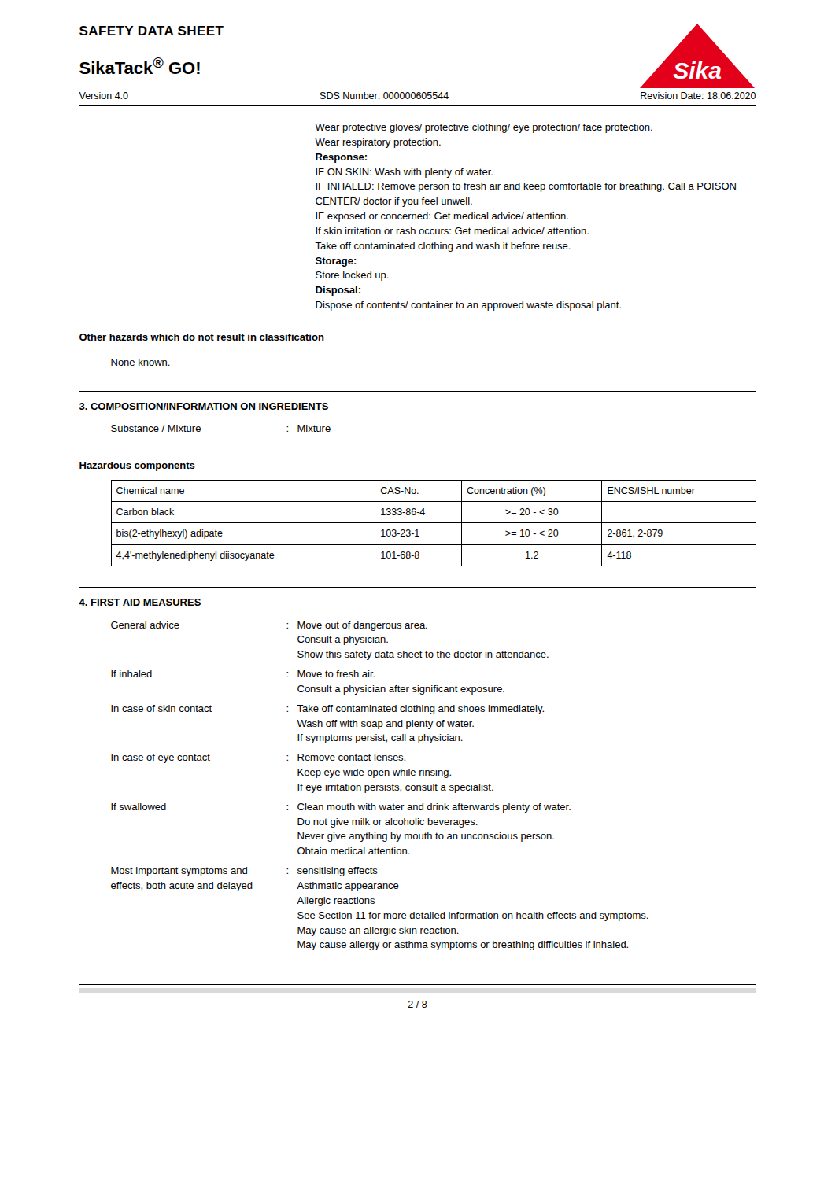Sika R
SAFETY DATA SHEET
SikaTack® GO!
Version 4.0 SDS Number: 000000605544 Revision Date: 18.06.2020
Wear protective gloves/ protective clothing/ eye protection/ face protection.
Wear respiratory protection.
Response:
IF ON SKIN: Wash with plenty of water.
IF INHALED: Remove person to fresh air and keep comfortable for breathing. Call a POISON CENTER/ doctor if you feel unwell.
IF exposed or concerned: Get medical advice/ attention.
If skin irritation or rash occurs: Get medical advice/ attention.
Take off contaminated clothing and wash it before reuse.
Storage:
Store locked up.
Disposal:
Dispose of contents/ container to an approved waste disposal plant.
Other hazards which do not result in classification
None known.
3. COMPOSITION/INFORMATION ON INGREDIENTS
| Substance / Mixture | : | Mixture |
Hazardous components
| Chemical name | CAS-No. | Concentration (%) | ENCS/ISHL number |
| --- | --- | --- | --- |
| Carbon black | 1333-86-4 | >= 20 - < 30 | |
| bis(2-ethylhexyl) adipate | 103-23-1 | >= 10 - < 20 | 2-861, 2-879 |
| 4,4'-methylenediphenyl diisocyanate | 101-68-8 | 1.2 | 4-118 |
4. FIRST AID MEASURES
| General advice | : | Move out of dangerous area. Consult a physician. Show this safety data sheet to the doctor in attendance. |
| If inhaled | : | Move to fresh air. Consult a physician after significant exposure. |
| In case of skin contact | : | Take off contaminated clothing and shoes immediately. Wash off with soap and plenty of water. If symptoms persist, call a physician. |
| In case of eye contact | : | Remove contact lenses. Keep eye wide open while rinsing. If eye irritation persists, consult a specialist. |
| If swallowed | : | Clean mouth with water and drink afterwards plenty of water. Do not give milk or alcoholic beverages. Never give anything by mouth to an unconscious person. Obtain medical attention. |
| Most important symptoms and effects, both acute and delayed | : | sensitising effects Asthmatic appearance Allergic reactions See Section 11 for more detailed information on health effects and symptoms. May cause an allergic skin reaction. May cause allergy or asthma symptoms or breathing difficulties if inhaled. |
2 / 8